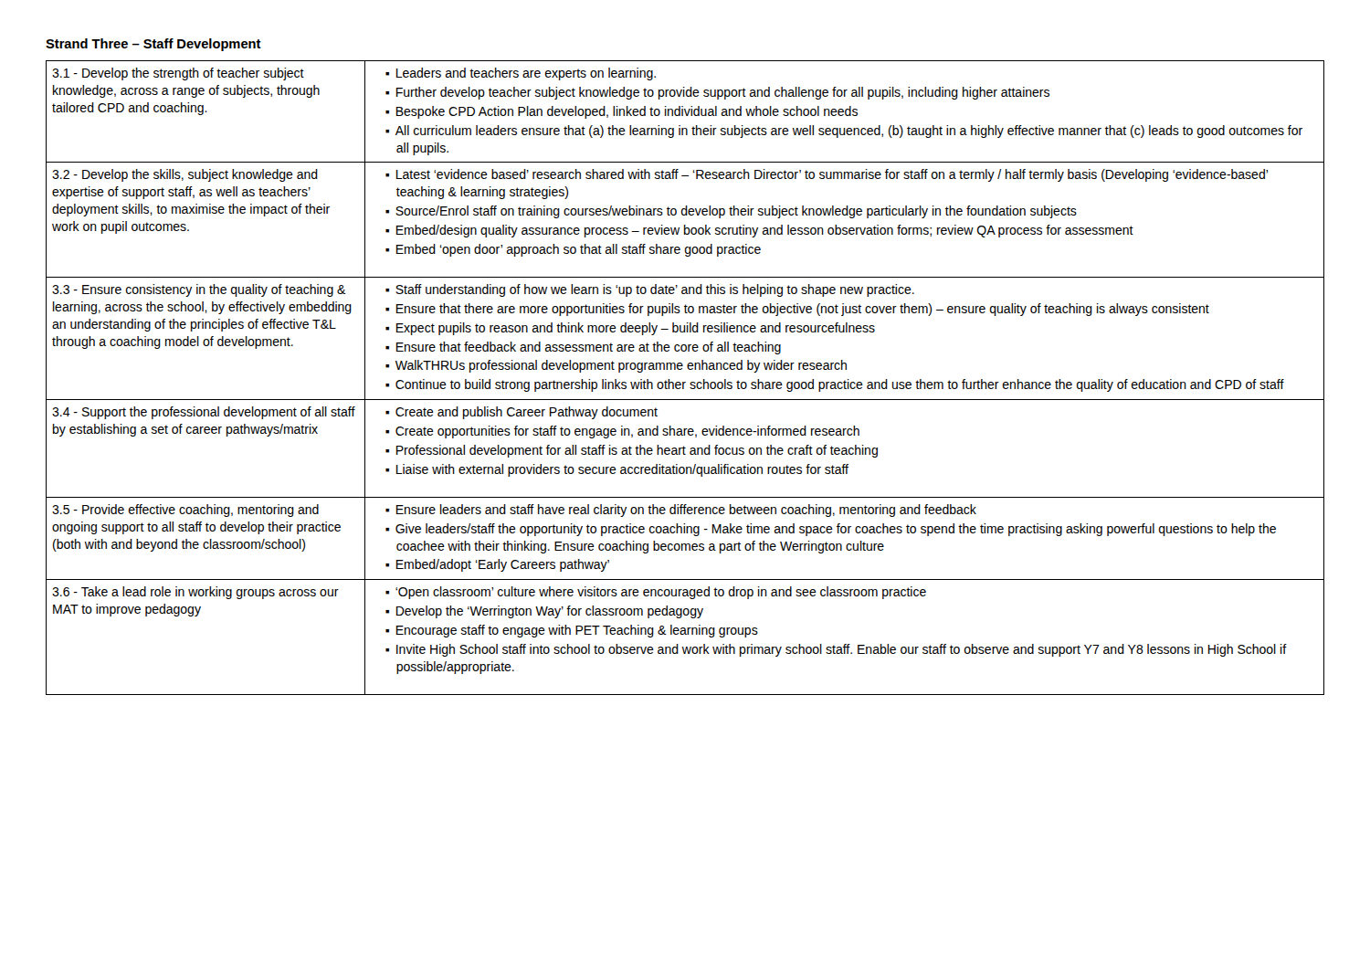Strand Three – Staff Development
| 3.1 - Develop the strength of teacher subject knowledge, across a range of subjects, through tailored CPD and coaching. | Leaders and teachers are experts on learning. Further develop teacher subject knowledge to provide support and challenge for all pupils, including higher attainers Bespoke CPD Action Plan developed, linked to individual and whole school needs All curriculum leaders ensure that (a) the learning in their subjects are well sequenced, (b) taught in a highly effective manner that (c) leads to good outcomes for all pupils. |
| 3.2 - Develop the skills, subject knowledge and expertise of support staff, as well as teachers’ deployment skills, to maximise the impact of their work on pupil outcomes. | Latest ‘evidence based’ research shared with staff – ‘Research Director’ to summarise for staff on a termly / half termly basis (Developing ‘evidence-based’ teaching & learning strategies) Source/Enrol staff on training courses/webinars to develop their subject knowledge particularly in the foundation subjects Embed/design quality assurance process – review book scrutiny and lesson observation forms; review QA process for assessment Embed ‘open door’ approach so that all staff share good practice |
| 3.3 - Ensure consistency in the quality of teaching & learning, across the school, by effectively embedding an understanding of the principles of effective T&L through a coaching model of development. | Staff understanding of how we learn is ‘up to date’ and this is helping to shape new practice. Ensure that there are more opportunities for pupils to master the objective (not just cover them) – ensure quality of teaching is always consistent Expect pupils to reason and think more deeply – build resilience and resourcefulness Ensure that feedback and assessment are at the core of all teaching WalkTHRUs professional development programme enhanced by wider research Continue to build strong partnership links with other schools to share good practice and use them to further enhance the quality of education and CPD of staff |
| 3.4 - Support the professional development of all staff by establishing a set of career pathways/matrix | Create and publish Career Pathway document Create opportunities for staff to engage in, and share, evidence-informed research Professional development for all staff is at the heart and focus on the craft of teaching Liaise with external providers to secure accreditation/qualification routes for staff |
| 3.5 - Provide effective coaching, mentoring and ongoing support to all staff to develop their practice (both with and beyond the classroom/school) | Ensure leaders and staff have real clarity on the difference between coaching, mentoring and feedback Give leaders/staff the opportunity to practice coaching - Make time and space for coaches to spend the time practising asking powerful questions to help the coachee with their thinking. Ensure coaching becomes a part of the Werrington culture Embed/adopt ‘Early Careers pathway’ |
| 3.6 - Take a lead role in working groups across our MAT to improve pedagogy | ‘Open classroom’ culture where visitors are encouraged to drop in and see classroom practice Develop the ‘Werrington Way’ for classroom pedagogy Encourage staff to engage with PET Teaching & learning groups Invite High School staff into school to observe and work with primary school staff. Enable our staff to observe and support Y7 and Y8 lessons in High School if possible/appropriate. |